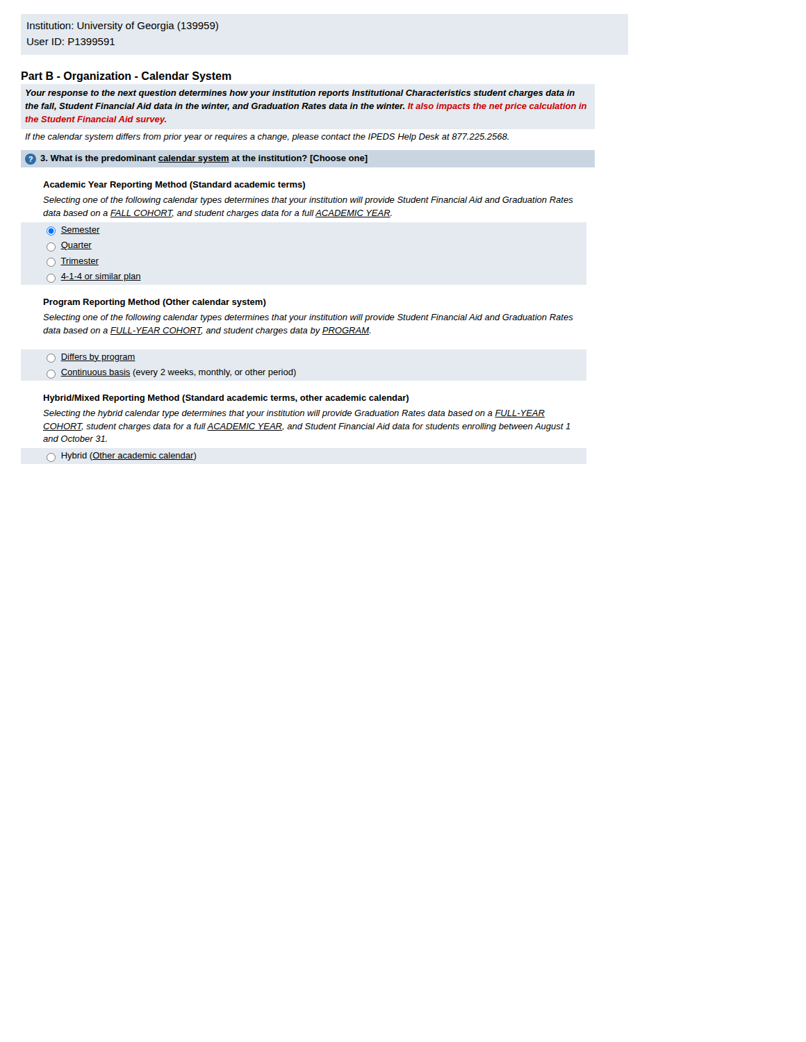Institution: University of Georgia (139959)
User ID: P1399591
Part B - Organization - Calendar System
Your response to the next question determines how your institution reports Institutional Characteristics student charges data in the fall, Student Financial Aid data in the winter, and Graduation Rates data in the winter. It also impacts the net price calculation in the Student Financial Aid survey.
If the calendar system differs from prior year or requires a change, please contact the IPEDS Help Desk at 877.225.2568.
?3. What is the predominant calendar system at the institution? [Choose one]
| | Academic Year Reporting Method (Standard academic terms) |
| | Selecting one of the following calendar types determines that your institution will provide Student Financial Aid and Graduation Rates data based on a FALL COHORT , and student charges data for a full ACADEMIC YEAR . |
| | Semester |
| | Quarter |
| | Trimester |
| | 4-1-4 or similar plan |
| | Program Reporting Method (Other calendar system) |
| | Selecting one of the following calendar types determines that your institution will provide Student Financial Aid and Graduation Rates data based on a FULL-YEAR COHORT , and student charges data by PROGRAM . |
| | Differs by program |
| | Continuous basis (every 2 weeks, monthly, or other period) |
| | Hybrid/Mixed Reporting Method (Standard academic terms, other academic calendar) |
| | Selecting the hybrid calendar type determines that your institution will provide Graduation Rates data based on a FULL-YEAR COHORT , student charges data for a full ACADEMIC YEAR , and Student Financial Aid data for students enrolling between August 1 and October 31. |
| | Hybrid ( Other academic calendar ) |